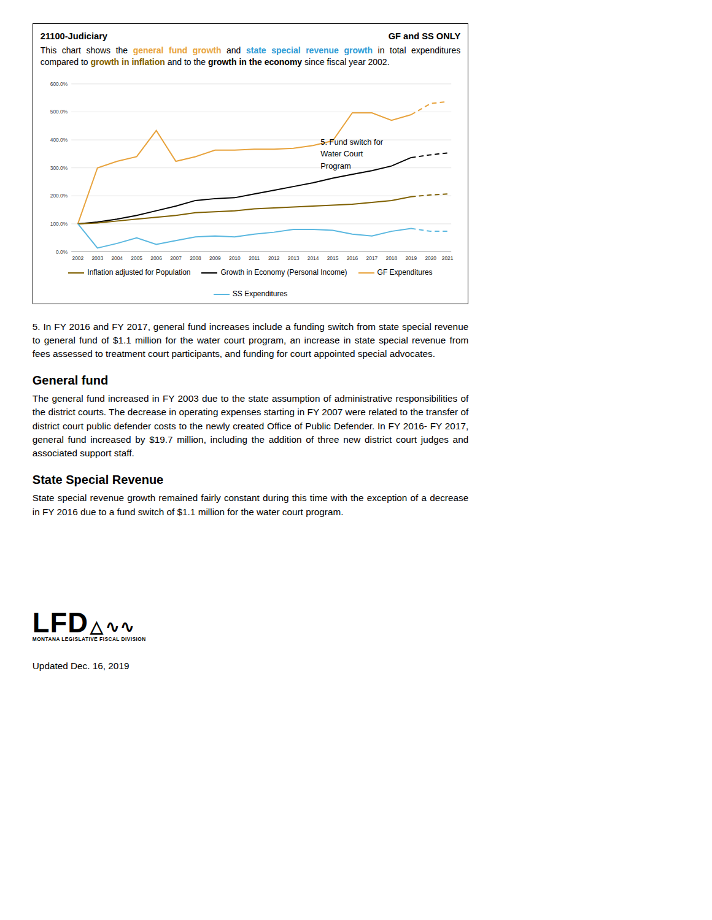21100-Judiciary GF and SS ONLY
This chart shows the general fund growth and state special revenue growth in total expenditures compared to growth in inflation and to the growth in the economy since fiscal year 2002.
600.0% 500.0% 400.0% 300.0% 200.0% 100.0% 0.0% 2002 2003 2004 2005 2006 2007 2008 2009 2010 2011 2012 2013 2014 2015 2016 2017 2018 2019 2020 2021 5. Fund switch for Water Court Program
Inflation adjusted for Population Growth in Economy (Personal Income) GF Expenditures SS Expenditures
5. In FY 2016 and FY 2017, general fund increases include a funding switch from state special revenue to general fund of $1.1 million for the water court program, an increase in state special revenue from fees assessed to treatment court participants, and funding for court appointed special advocates.
General fund
The general fund increased in FY 2003 due to the state assumption of administrative responsibilities of the district courts. The decrease in operating expenses starting in FY 2007 were related to the transfer of district court public defender costs to the newly created Office of Public Defender. In FY 2016- FY 2017, general fund increased by $19.7 million, including the addition of three new district court judges and associated support staff.
State Special Revenue
State special revenue growth remained fairly constant during this time with the exception of a decrease in FY 2016 due to a fund switch of $1.1 million for the water court program.
LFD △ ∿∿
MONTANA LEGISLATIVE FISCAL DIVISION
Updated Dec. 16, 2019